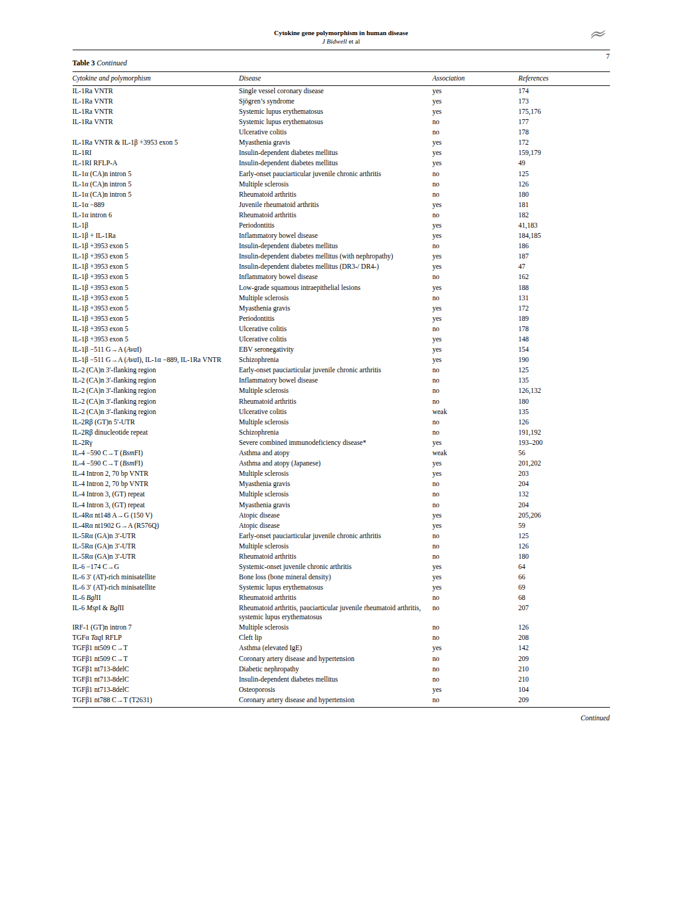Cytokine gene polymorphism in human disease
J Bidwell et al
7
Table 3 Continued
| Cytokine and polymorphism | Disease | Association | References |
| --- | --- | --- | --- |
| IL-1Ra VNTR | Single vessel coronary disease | yes | 174 |
| IL-1Ra VNTR | Sjögren’s syndrome | yes | 173 |
| IL-1Ra VNTR | Systemic lupus erythematosus | yes | 175,176 |
| IL-1Ra VNTR | Systemic lupus erythematosus | no | 177 |
| | Ulcerative colitis | no | 178 |
| IL-1Ra VNTR & IL-1β +3953 exon 5 | Myasthenia gravis | yes | 172 |
| IL-1RI | Insulin-dependent diabetes mellitus | yes | 159,179 |
| IL-1RI RFLP-A | Insulin-dependent diabetes mellitus | yes | 49 |
| IL-1α (CA)n intron 5 | Early-onset pauciarticular juvenile chronic arthritis | no | 125 |
| IL-1α (CA)n intron 5 | Multiple sclerosis | no | 126 |
| IL-1α (CA)n intron 5 | Rheumatoid arthritis | no | 180 |
| IL-1α −889 | Juvenile rheumatoid arthritis | yes | 181 |
| IL-1α intron 6 | Rheumatoid arthritis | no | 182 |
| IL-1β | Periodontitis | yes | 41,183 |
| IL-1β + IL-1Ra | Inflammatory bowel disease | yes | 184,185 |
| IL-1β +3953 exon 5 | Insulin-dependent diabetes mellitus | no | 186 |
| IL-1β +3953 exon 5 | Insulin-dependent diabetes mellitus (with nephropathy) | yes | 187 |
| IL-1β +3953 exon 5 | Insulin-dependent diabetes mellitus (DR3-/ DR4-) | yes | 47 |
| IL-1β +3953 exon 5 | Inflammatory bowel disease | no | 162 |
| IL-1β +3953 exon 5 | Low-grade squamous intraepithelial lesions | yes | 188 |
| IL-1β +3953 exon 5 | Multiple sclerosis | no | 131 |
| IL-1β +3953 exon 5 | Myasthenia gravis | yes | 172 |
| IL-1β +3953 exon 5 | Periodontitis | yes | 189 |
| IL-1β +3953 exon 5 | Ulcerative colitis | no | 178 |
| IL-1β +3953 exon 5 | Ulcerative colitis | yes | 148 |
| IL-1β −511 G→A ( Ava I) | EBV seronegativity | yes | 154 |
| IL-1β −511 G→A ( Ava I), IL-1α −889, IL-1Ra VNTR | Schizophrenia | yes | 190 |
| IL-2 (CA)n 3′-flanking region | Early-onset pauciarticular juvenile chronic arthritis | no | 125 |
| IL-2 (CA)n 3′-flanking region | Inflammatory bowel disease | no | 135 |
| IL-2 (CA)n 3′-flanking region | Multiple sclerosis | no | 126,132 |
| IL-2 (CA)n 3′-flanking region | Rheumatoid arthritis | no | 180 |
| IL-2 (CA)n 3′-flanking region | Ulcerative colitis | weak | 135 |
| IL-2Rβ (GT)n 5′-UTR | Multiple sclerosis | no | 126 |
| IL-2Rβ dinucleotide repeat | Schizophrenia | no | 191,192 |
| IL-2Rγ | Severe combined immunodeficiency disease* | yes | 193–200 |
| IL-4 −590 C→T ( Bsm FI) | Asthma and atopy | weak | 56 |
| IL-4 −590 C→T ( Bsm FI) | Asthma and atopy (Japanese) | yes | 201,202 |
| IL-4 Intron 2, 70 bp VNTR | Multiple sclerosis | yes | 203 |
| IL-4 Intron 2, 70 bp VNTR | Myasthenia gravis | no | 204 |
| IL-4 Intron 3, (GT) repeat | Multiple sclerosis | no | 132 |
| IL-4 Intron 3, (GT) repeat | Myasthenia gravis | no | 204 |
| IL-4Rα nt148 A→G (150 V) | Atopic disease | yes | 205,206 |
| IL-4Rα nt1902 G→A (R576Q) | Atopic disease | yes | 59 |
| IL-5Rα (GA)n 3′-UTR | Early-onset pauciarticular juvenile chronic arthritis | no | 125 |
| IL-5Rα (GA)n 3′-UTR | Multiple sclerosis | no | 126 |
| IL-5Rα (GA)n 3′-UTR | Rheumatoid arthritis | no | 180 |
| IL-6 −174 C→G | Systemic-onset juvenile chronic arthritis | yes | 64 |
| IL-6 3′ (AT)-rich minisatellite | Bone loss (bone mineral density) | yes | 66 |
| IL-6 3′ (AT)-rich minisatellite | Systemic lupus erythematosus | yes | 69 |
| IL-6 Bgl II | Rheumatoid arthritis | no | 68 |
| IL-6 Msp I & Bgl II | Rheumatoid arthritis, pauciarticular juvenile rheumatoid arthritis, systemic lupus erythematosus | no | 207 |
| IRF-1 (GT)n intron 7 | Multiple sclerosis | no | 126 |
| TGFα Taq I RFLP | Cleft lip | no | 208 |
| TGFβ1 nt509 C→T | Asthma (elevated IgE) | yes | 142 |
| TGFβ1 nt509 C→T | Coronary artery disease and hypertension | no | 209 |
| TGFβ1 nt713-8delC | Diabetic nephropathy | no | 210 |
| TGFβ1 nt713-8delC | Insulin-dependent diabetes mellitus | no | 210 |
| TGFβ1 nt713-8delC | Osteoporosis | yes | 104 |
| TGFβ1 nt788 C→T (T2631) | Coronary artery disease and hypertension | no | 209 |
Continued